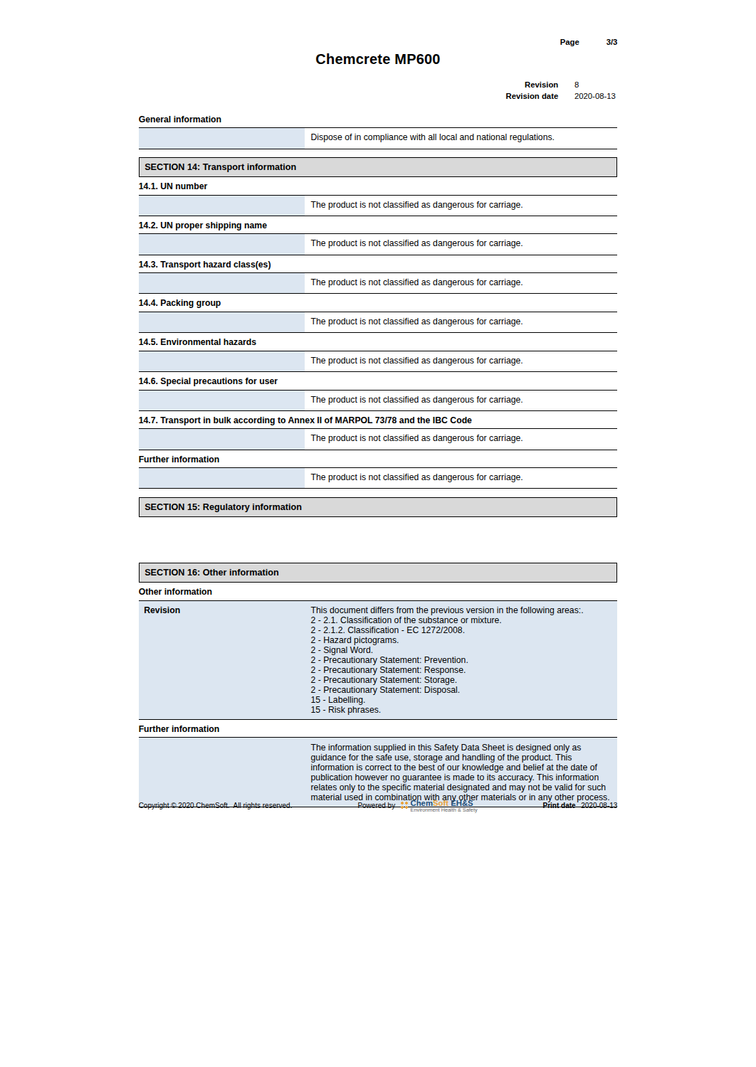Page3/3
Chemcrete MP600
Revision 8
Revision date 2020-08-13
General information
Dispose of in compliance with all local and national regulations.
SECTION 14: Transport information
14.1. UN number
The product is not classified as dangerous for carriage.
14.2. UN proper shipping name
The product is not classified as dangerous for carriage.
14.3. Transport hazard class(es)
The product is not classified as dangerous for carriage.
14.4. Packing group
The product is not classified as dangerous for carriage.
14.5. Environmental hazards
The product is not classified as dangerous for carriage.
14.6. Special precautions for user
The product is not classified as dangerous for carriage.
14.7. Transport in bulk according to Annex II of MARPOL 73/78 and the IBC Code
The product is not classified as dangerous for carriage.
Further information
The product is not classified as dangerous for carriage.
SECTION 15: Regulatory information
SECTION 16: Other information
Other information
Revision
This document differs from the previous version in the following areas:.
2 - 2.1. Classification of the substance or mixture.
2 - 2.1.2. Classification - EC 1272/2008.
2 - Hazard pictograms.
2 - Signal Word.
2 - Precautionary Statement: Prevention.
2 - Precautionary Statement: Response.
2 - Precautionary Statement: Storage.
2 - Precautionary Statement: Disposal.
15 - Labelling.
15 - Risk phrases.
Further information
The information supplied in this Safety Data Sheet is designed only as guidance for the safe use, storage and handling of the product. This information is correct to the best of our knowledge and belief at the date of publication however no guarantee is made to its accuracy. This information relates only to the specific material designated and may not be valid for such material used in combination with any other materials or in any other process.
Copyright © 2020 ChemSoft. All rights reserved.
Powered by ChemSoft EH&S Environment Health & Safety
Print date2020-08-13